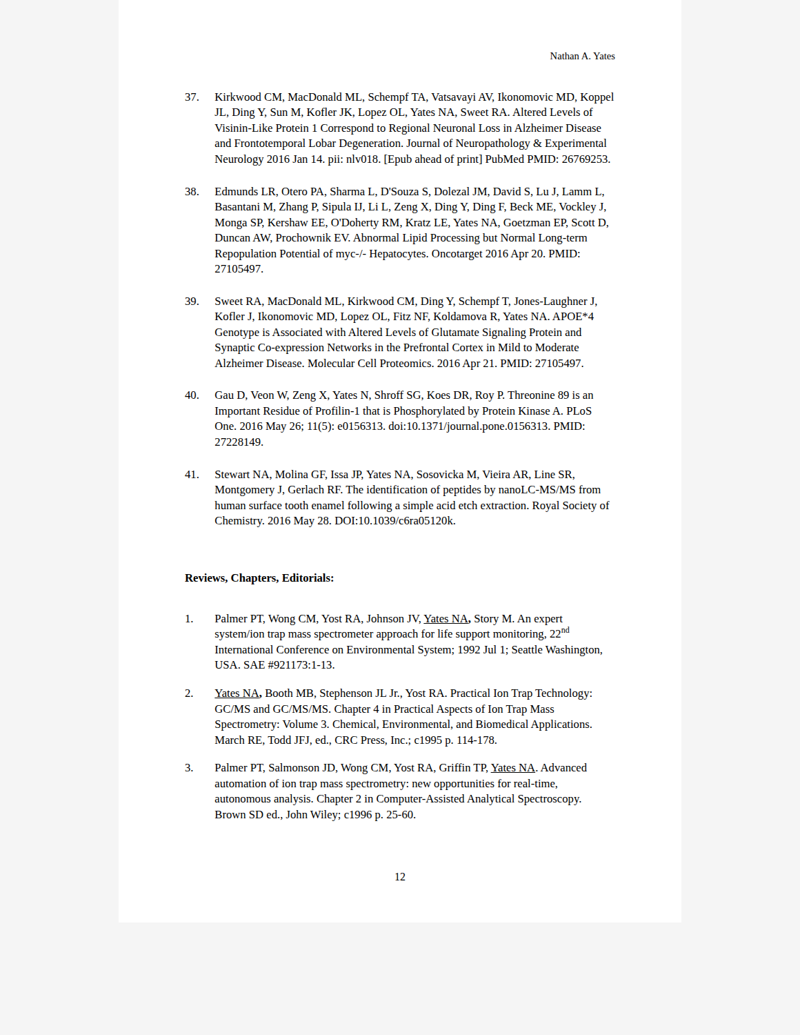Nathan A. Yates
37. Kirkwood CM, MacDonald ML, Schempf TA, Vatsavayi AV, Ikonomovic MD, Koppel JL, Ding Y, Sun M, Kofler JK, Lopez OL, Yates NA, Sweet RA. Altered Levels of Visinin-Like Protein 1 Correspond to Regional Neuronal Loss in Alzheimer Disease and Frontotemporal Lobar Degeneration. Journal of Neuropathology & Experimental Neurology 2016 Jan 14. pii: nlv018. [Epub ahead of print] PubMed PMID: 26769253.
38. Edmunds LR, Otero PA, Sharma L, D'Souza S, Dolezal JM, David S, Lu J, Lamm L, Basantani M, Zhang P, Sipula IJ, Li L, Zeng X, Ding Y, Ding F, Beck ME, Vockley J, Monga SP, Kershaw EE, O'Doherty RM, Kratz LE, Yates NA, Goetzman EP, Scott D, Duncan AW, Prochownik EV. Abnormal Lipid Processing but Normal Long-term Repopulation Potential of myc-/- Hepatocytes. Oncotarget 2016 Apr 20. PMID: 27105497.
39. Sweet RA, MacDonald ML, Kirkwood CM, Ding Y, Schempf T, Jones-Laughner J, Kofler J, Ikonomovic MD, Lopez OL, Fitz NF, Koldamova R, Yates NA. APOE*4 Genotype is Associated with Altered Levels of Glutamate Signaling Protein and Synaptic Co-expression Networks in the Prefrontal Cortex in Mild to Moderate Alzheimer Disease. Molecular Cell Proteomics. 2016 Apr 21. PMID: 27105497.
40. Gau D, Veon W, Zeng X, Yates N, Shroff SG, Koes DR, Roy P. Threonine 89 is an Important Residue of Profilin-1 that is Phosphorylated by Protein Kinase A. PLoS One. 2016 May 26; 11(5): e0156313. doi:10.1371/journal.pone.0156313. PMID: 27228149.
41. Stewart NA, Molina GF, Issa JP, Yates NA, Sosovicka M, Vieira AR, Line SR, Montgomery J, Gerlach RF. The identification of peptides by nanoLC-MS/MS from human surface tooth enamel following a simple acid etch extraction. Royal Society of Chemistry. 2016 May 28. DOI:10.1039/c6ra05120k.
Reviews, Chapters, Editorials:
1. Palmer PT, Wong CM, Yost RA, Johnson JV, Yates NA, Story M. An expert system/ion trap mass spectrometer approach for life support monitoring, 22nd International Conference on Environmental System; 1992 Jul 1; Seattle Washington, USA. SAE #921173:1-13.
2. Yates NA, Booth MB, Stephenson JL Jr., Yost RA. Practical Ion Trap Technology: GC/MS and GC/MS/MS. Chapter 4 in Practical Aspects of Ion Trap Mass Spectrometry: Volume 3. Chemical, Environmental, and Biomedical Applications. March RE, Todd JFJ, ed., CRC Press, Inc.; c1995 p. 114-178.
3. Palmer PT, Salmonson JD, Wong CM, Yost RA, Griffin TP, Yates NA. Advanced automation of ion trap mass spectrometry: new opportunities for real-time, autonomous analysis. Chapter 2 in Computer-Assisted Analytical Spectroscopy. Brown SD ed., John Wiley; c1996 p. 25-60.
12